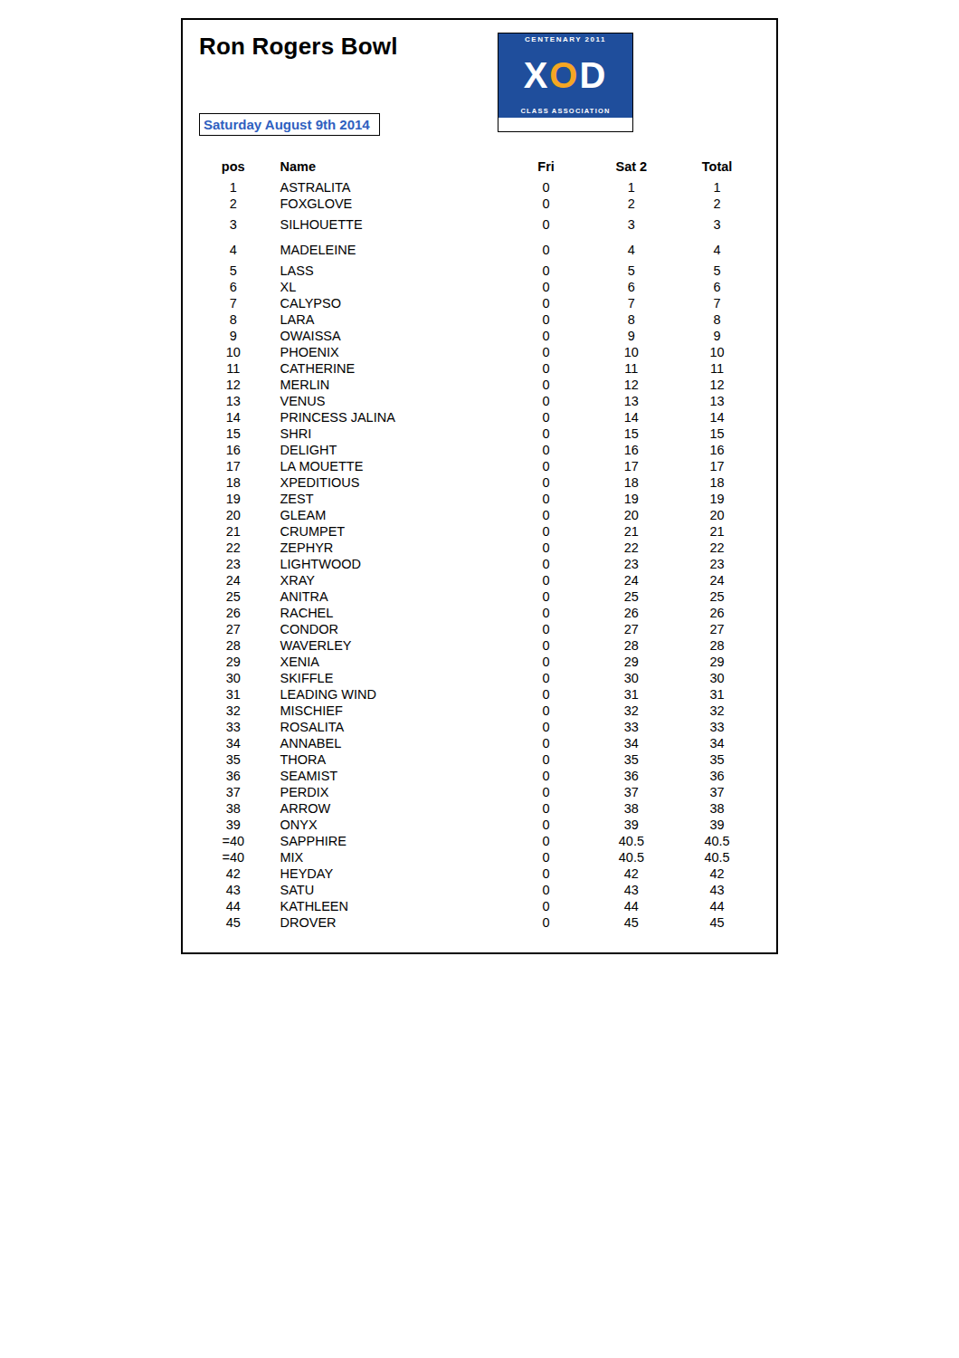Ron Rogers Bowl
Saturday August 9th 2014
CENTENARY 2011
XOD
CLASS ASSOCIATION
| pos | Name | Fri | Sat 2 | Total |
| --- | --- | --- | --- | --- |
| 1 | ASTRALITA | 0 | 1 | 1 |
| 2 | FOXGLOVE | 0 | 2 | 2 |
| 3 | SILHOUETTE | 0 | 3 | 3 |
| 4 | MADELEINE | 0 | 4 | 4 |
| 5 | LASS | 0 | 5 | 5 |
| 6 | XL | 0 | 6 | 6 |
| 7 | CALYPSO | 0 | 7 | 7 |
| 8 | LARA | 0 | 8 | 8 |
| 9 | OWAISSA | 0 | 9 | 9 |
| 10 | PHOENIX | 0 | 10 | 10 |
| 11 | CATHERINE | 0 | 11 | 11 |
| 12 | MERLIN | 0 | 12 | 12 |
| 13 | VENUS | 0 | 13 | 13 |
| 14 | PRINCESS JALINA | 0 | 14 | 14 |
| 15 | SHRI | 0 | 15 | 15 |
| 16 | DELIGHT | 0 | 16 | 16 |
| 17 | LA MOUETTE | 0 | 17 | 17 |
| 18 | XPEDITIOUS | 0 | 18 | 18 |
| 19 | ZEST | 0 | 19 | 19 |
| 20 | GLEAM | 0 | 20 | 20 |
| 21 | CRUMPET | 0 | 21 | 21 |
| 22 | ZEPHYR | 0 | 22 | 22 |
| 23 | LIGHTWOOD | 0 | 23 | 23 |
| 24 | XRAY | 0 | 24 | 24 |
| 25 | ANITRA | 0 | 25 | 25 |
| 26 | RACHEL | 0 | 26 | 26 |
| 27 | CONDOR | 0 | 27 | 27 |
| 28 | WAVERLEY | 0 | 28 | 28 |
| 29 | XENIA | 0 | 29 | 29 |
| 30 | SKIFFLE | 0 | 30 | 30 |
| 31 | LEADING WIND | 0 | 31 | 31 |
| 32 | MISCHIEF | 0 | 32 | 32 |
| 33 | ROSALITA | 0 | 33 | 33 |
| 34 | ANNABEL | 0 | 34 | 34 |
| 35 | THORA | 0 | 35 | 35 |
| 36 | SEAMIST | 0 | 36 | 36 |
| 37 | PERDIX | 0 | 37 | 37 |
| 38 | ARROW | 0 | 38 | 38 |
| 39 | ONYX | 0 | 39 | 39 |
| =40 | SAPPHIRE | 0 | 40.5 | 40.5 |
| =40 | MIX | 0 | 40.5 | 40.5 |
| 42 | HEYDAY | 0 | 42 | 42 |
| 43 | SATU | 0 | 43 | 43 |
| 44 | KATHLEEN | 0 | 44 | 44 |
| 45 | DROVER | 0 | 45 | 45 |